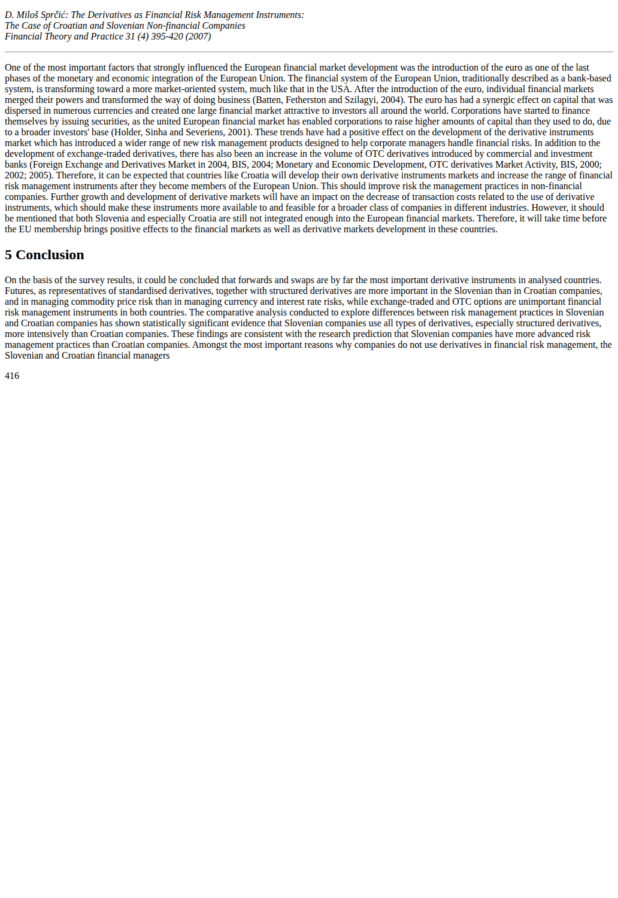D. Miloš Sprčić: The Derivatives as Financial Risk Management Instruments:
The Case of Croatian and Slovenian Non-financial Companies
Financial Theory and Practice 31 (4) 395-420 (2007)
One of the most important factors that strongly influenced the European financial market development was the introduction of the euro as one of the last phases of the monetary and economic integration of the European Union. The financial system of the European Union, traditionally described as a bank-based system, is transforming toward a more market-oriented system, much like that in the USA. After the introduction of the euro, individual financial markets merged their powers and transformed the way of doing business (Batten, Fetherston and Szilagyi, 2004). The euro has had a synergic effect on capital that was dispersed in numerous currencies and created one large financial market attractive to investors all around the world. Corporations have started to finance themselves by issuing securities, as the united European financial market has enabled corporations to raise higher amounts of capital than they used to do, due to a broader investors' base (Holder, Sinha and Severiens, 2001). These trends have had a positive effect on the development of the derivative instruments market which has introduced a wider range of new risk management products designed to help corporate managers handle financial risks. In addition to the development of exchange-traded derivatives, there has also been an increase in the volume of OTC derivatives introduced by commercial and investment banks (Foreign Exchange and Derivatives Market in 2004, BIS, 2004; Monetary and Economic Development, OTC derivatives Market Activity, BIS, 2000; 2002; 2005). Therefore, it can be expected that countries like Croatia will develop their own derivative instruments markets and increase the range of financial risk management instruments after they become members of the European Union. This should improve risk the management practices in non-financial companies. Further growth and development of derivative markets will have an impact on the decrease of transaction costs related to the use of derivative instruments, which should make these instruments more available to and feasible for a broader class of companies in different industries. However, it should be mentioned that both Slovenia and especially Croatia are still not integrated enough into the European financial markets. Therefore, it will take time before the EU membership brings positive effects to the financial markets as well as derivative markets development in these countries.
5 Conclusion
On the basis of the survey results, it could be concluded that forwards and swaps are by far the most important derivative instruments in analysed countries. Futures, as representatives of standardised derivatives, together with structured derivatives are more important in the Slovenian than in Croatian companies, and in managing commodity price risk than in managing currency and interest rate risks, while exchange-traded and OTC options are unimportant financial risk management instruments in both countries. The comparative analysis conducted to explore differences between risk management practices in Slovenian and Croatian companies has shown statistically significant evidence that Slovenian companies use all types of derivatives, especially structured derivatives, more intensively than Croatian companies. These findings are consistent with the research prediction that Slovenian companies have more advanced risk management practices than Croatian companies. Amongst the most important reasons why companies do not use derivatives in financial risk management, the Slovenian and Croatian financial managers
416